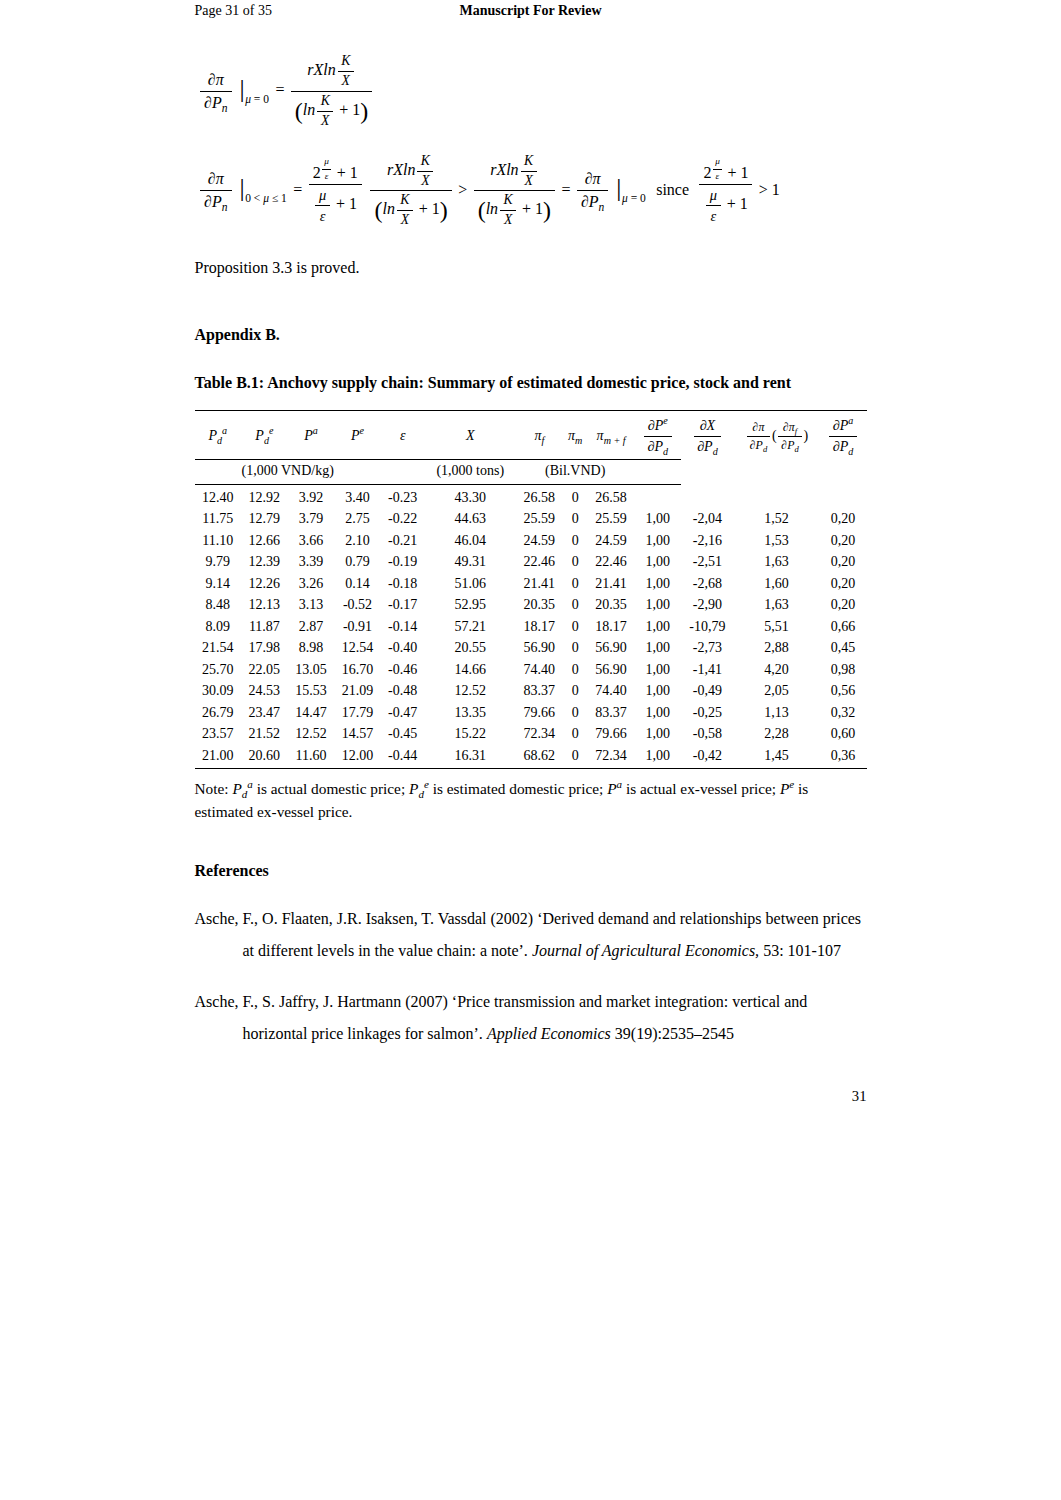Page 31 of 35
Manuscript For Review
∂π∂Pn |μ = 0 = rXln KX (ln KX + 1) ∂π∂Pn |0 < μ ≤ 1 = 2με + 1 με + 1 rXln KX (ln KX + 1) > rXln KX (ln KX + 1) = ∂π∂Pn |μ = 0 since 2με + 1 με + 1 > 1
Proposition 3.3 is proved.
Appendix B.
Table B.1: Anchovy supply chain: Summary of estimated domestic price, stock and rent
| P d a | P d e | P a | P e | ε | X | π f | π m | π m + f | ∂ P e ∂ P d | ∂ X ∂ P d | ∂ π ∂ P d ( ∂ π f ∂ P d ) | ∂ P a ∂ P d |
| --- | --- | --- | --- | --- | --- | --- | --- | --- | --- | --- | --- | --- |
| (1,000 VND/kg) | | (1,000 tons) | (Bil.VND) | | | | |
| 12.40 | 12.92 | 3.92 | 3.40 | -0.23 | 43.30 | 26.58 | 0 | 26.58 | | | | |
| 11.75 | 12.79 | 3.79 | 2.75 | -0.22 | 44.63 | 25.59 | 0 | 25.59 | 1,00 | -2,04 | 1,52 | 0,20 |
| 11.10 | 12.66 | 3.66 | 2.10 | -0.21 | 46.04 | 24.59 | 0 | 24.59 | 1,00 | -2,16 | 1,53 | 0,20 |
| 9.79 | 12.39 | 3.39 | 0.79 | -0.19 | 49.31 | 22.46 | 0 | 22.46 | 1,00 | -2,51 | 1,63 | 0,20 |
| 9.14 | 12.26 | 3.26 | 0.14 | -0.18 | 51.06 | 21.41 | 0 | 21.41 | 1,00 | -2,68 | 1,60 | 0,20 |
| 8.48 | 12.13 | 3.13 | -0.52 | -0.17 | 52.95 | 20.35 | 0 | 20.35 | 1,00 | -2,90 | 1,63 | 0,20 |
| 8.09 | 11.87 | 2.87 | -0.91 | -0.14 | 57.21 | 18.17 | 0 | 18.17 | 1,00 | -10,79 | 5,51 | 0,66 |
| 21.54 | 17.98 | 8.98 | 12.54 | -0.40 | 20.55 | 56.90 | 0 | 56.90 | 1,00 | -2,73 | 2,88 | 0,45 |
| 25.70 | 22.05 | 13.05 | 16.70 | -0.46 | 14.66 | 74.40 | 0 | 56.90 | 1,00 | -1,41 | 4,20 | 0,98 |
| 30.09 | 24.53 | 15.53 | 21.09 | -0.48 | 12.52 | 83.37 | 0 | 74.40 | 1,00 | -0,49 | 2,05 | 0,56 |
| 26.79 | 23.47 | 14.47 | 17.79 | -0.47 | 13.35 | 79.66 | 0 | 83.37 | 1,00 | -0,25 | 1,13 | 0,32 |
| 23.57 | 21.52 | 12.52 | 14.57 | -0.45 | 15.22 | 72.34 | 0 | 79.66 | 1,00 | -0,58 | 2,28 | 0,60 |
| 21.00 | 20.60 | 11.60 | 12.00 | -0.44 | 16.31 | 68.62 | 0 | 72.34 | 1,00 | -0,42 | 1,45 | 0,36 |
Note: Pda is actual domestic price; Pde is estimated domestic price; Pa is actual ex-vessel price; Pe is estimated ex-vessel price.
References
Asche, F., O. Flaaten, J.R. Isaksen, T. Vassdal (2002) ‘Derived demand and relationships between prices at different levels in the value chain: a note’. Journal of Agricultural Economics, 53: 101-107
Asche, F., S. Jaffry, J. Hartmann (2007) ‘Price transmission and market integration: vertical and horizontal price linkages for salmon’. Applied Economics 39(19):2535–2545
31